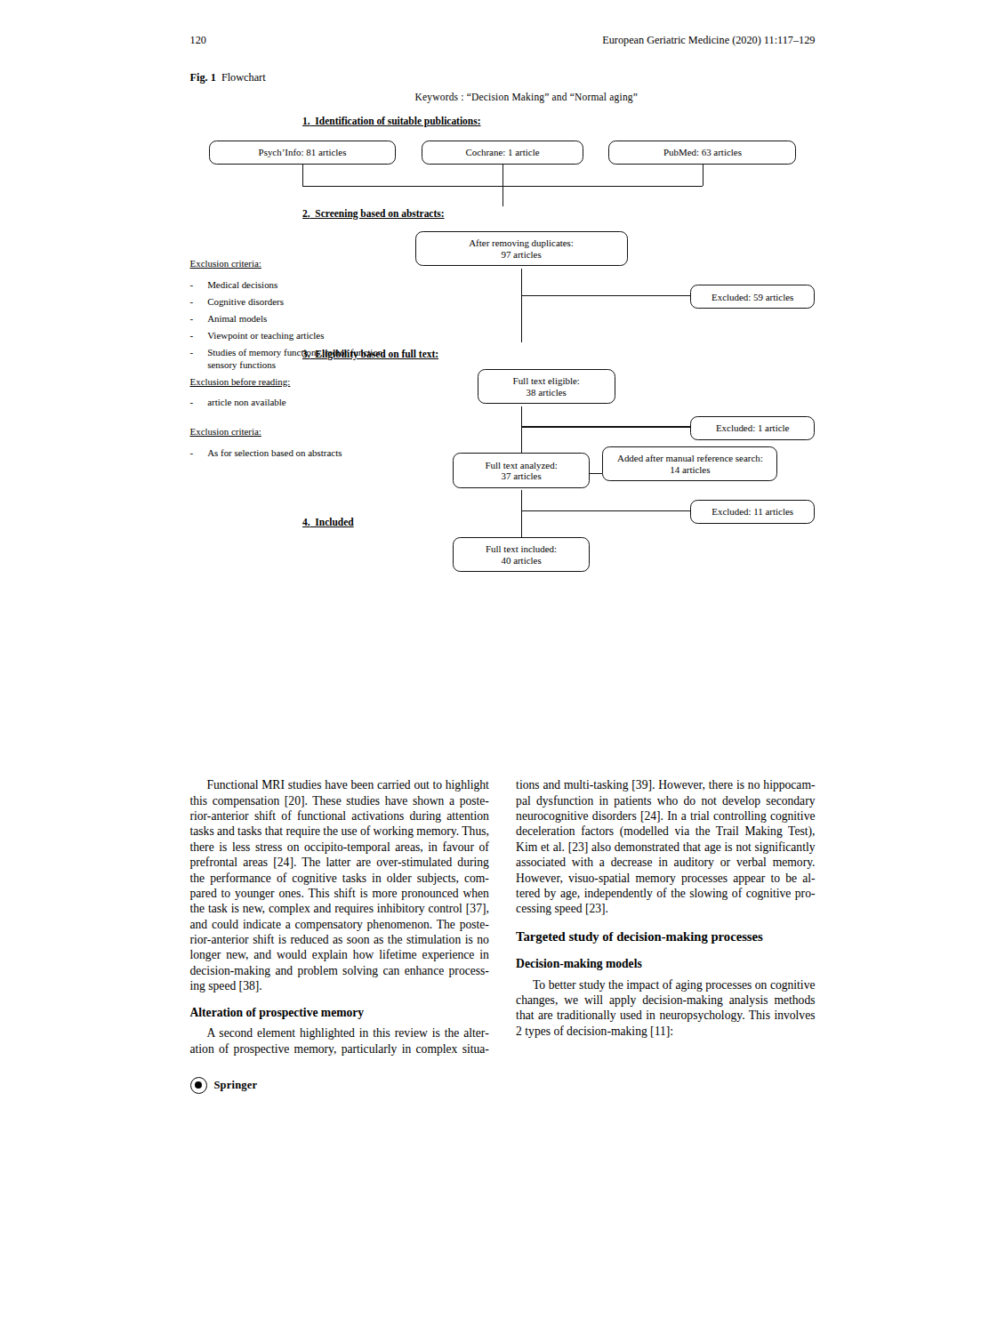120
European Geriatric Medicine (2020) 11:117–129
Fig. 1 Flowchart
Keywords : “Decision Making” and “Normal aging”
1. Identification of suitable publications:
Psych’Info: 81 articles
Cochrane: 1 article
PubMed: 63 articles
2. Screening based on abstracts:
After removing duplicates:
97 articles
Exclusion criteria:
Medical decisions
Cognitive disorders
Animal models
Viewpoint or teaching articles
Studies of memory functions, motor function, sensory functions
Excluded: 59 articles
3. Eligibility based on full text:
Full text eligible:
38 articles
Exclusion before reading:
article non available
Exclusion criteria:
As for selection based on abstracts
Excluded: 1 article
Full text analyzed:
37 articles
Added after manual reference search: 14 articles
Excluded: 11 articles
4. Included
Full text included:
40 articles
Functional MRI studies have been carried out to highlight this compensation [20]. These studies have shown a posterior-anterior shift of functional activations during attention tasks and tasks that require the use of working memory. Thus, there is less stress on occipito-temporal areas, in favour of prefrontal areas [24]. The latter are over-stimulated during the performance of cognitive tasks in older subjects, compared to younger ones. This shift is more pronounced when the task is new, complex and requires inhibitory control [37], and could indicate a compensatory phenomenon. The posterior-anterior shift is reduced as soon as the stimulation is no longer new, and would explain how lifetime experience in decision-making and problem solving can enhance processing speed [38].
Alteration of prospective memory
A second element highlighted in this review is the alteration of prospective memory, particularly in complex situations and multi-tasking [39]. However, there is no hippocampal dysfunction in patients who do not develop secondary neurocognitive disorders [24]. In a trial controlling cognitive deceleration factors (modelled via the Trail Making Test), Kim et al. [23] also demonstrated that age is not significantly associated with a decrease in auditory or verbal memory. However, visuo-spatial memory processes appear to be altered by age, independently of the slowing of cognitive processing speed [23].
Targeted study of decision-making processes
Decision-making models
To better study the impact of aging processes on cognitive changes, we will apply decision-making analysis methods that are traditionally used in neuropsychology. This involves 2 types of decision-making [11]:
Springer